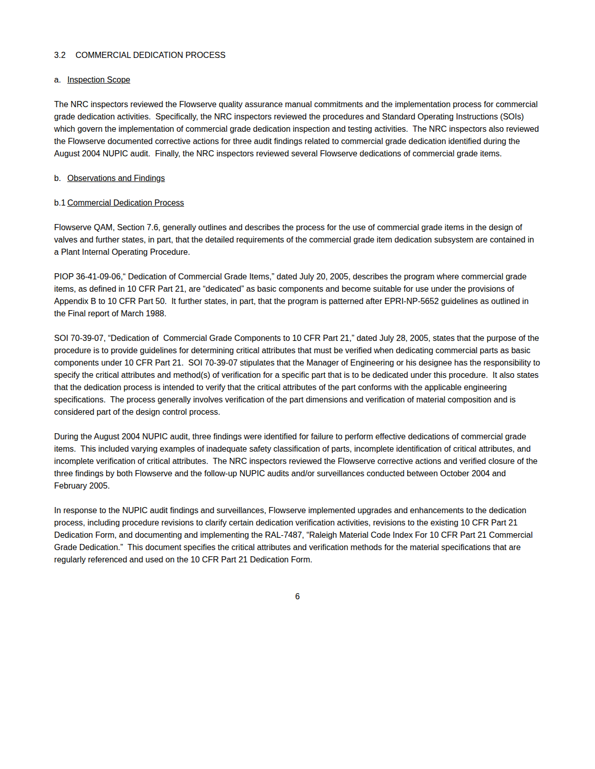3.2 COMMERCIAL DEDICATION PROCESS
a. Inspection Scope
The NRC inspectors reviewed the Flowserve quality assurance manual commitments and the implementation process for commercial grade dedication activities. Specifically, the NRC inspectors reviewed the procedures and Standard Operating Instructions (SOIs) which govern the implementation of commercial grade dedication inspection and testing activities. The NRC inspectors also reviewed the Flowserve documented corrective actions for three audit findings related to commercial grade dedication identified during the August 2004 NUPIC audit. Finally, the NRC inspectors reviewed several Flowserve dedications of commercial grade items.
b. Observations and Findings
b.1 Commercial Dedication Process
Flowserve QAM, Section 7.6, generally outlines and describes the process for the use of commercial grade items in the design of valves and further states, in part, that the detailed requirements of the commercial grade item dedication subsystem are contained in a Plant Internal Operating Procedure.
PIOP 36-41-09-06,“ Dedication of Commercial Grade Items,” dated July 20, 2005, describes the program where commercial grade items, as defined in 10 CFR Part 21, are “dedicated” as basic components and become suitable for use under the provisions of Appendix B to 10 CFR Part 50. It further states, in part, that the program is patterned after EPRI-NP-5652 guidelines as outlined in the Final report of March 1988.
SOI 70-39-07, “Dedication of Commercial Grade Components to 10 CFR Part 21,” dated July 28, 2005, states that the purpose of the procedure is to provide guidelines for determining critical attributes that must be verified when dedicating commercial parts as basic components under 10 CFR Part 21. SOI 70-39-07 stipulates that the Manager of Engineering or his designee has the responsibility to specify the critical attributes and method(s) of verification for a specific part that is to be dedicated under this procedure. It also states that the dedication process is intended to verify that the critical attributes of the part conforms with the applicable engineering specifications. The process generally involves verification of the part dimensions and verification of material composition and is considered part of the design control process.
During the August 2004 NUPIC audit, three findings were identified for failure to perform effective dedications of commercial grade items. This included varying examples of inadequate safety classification of parts, incomplete identification of critical attributes, and incomplete verification of critical attributes. The NRC inspectors reviewed the Flowserve corrective actions and verified closure of the three findings by both Flowserve and the follow-up NUPIC audits and/or surveillances conducted between October 2004 and February 2005.
In response to the NUPIC audit findings and surveillances, Flowserve implemented upgrades and enhancements to the dedication process, including procedure revisions to clarify certain dedication verification activities, revisions to the existing 10 CFR Part 21 Dedication Form, and documenting and implementing the RAL-7487, “Raleigh Material Code Index For 10 CFR Part 21 Commercial Grade Dedication.” This document specifies the critical attributes and verification methods for the material specifications that are regularly referenced and used on the 10 CFR Part 21 Dedication Form.
6